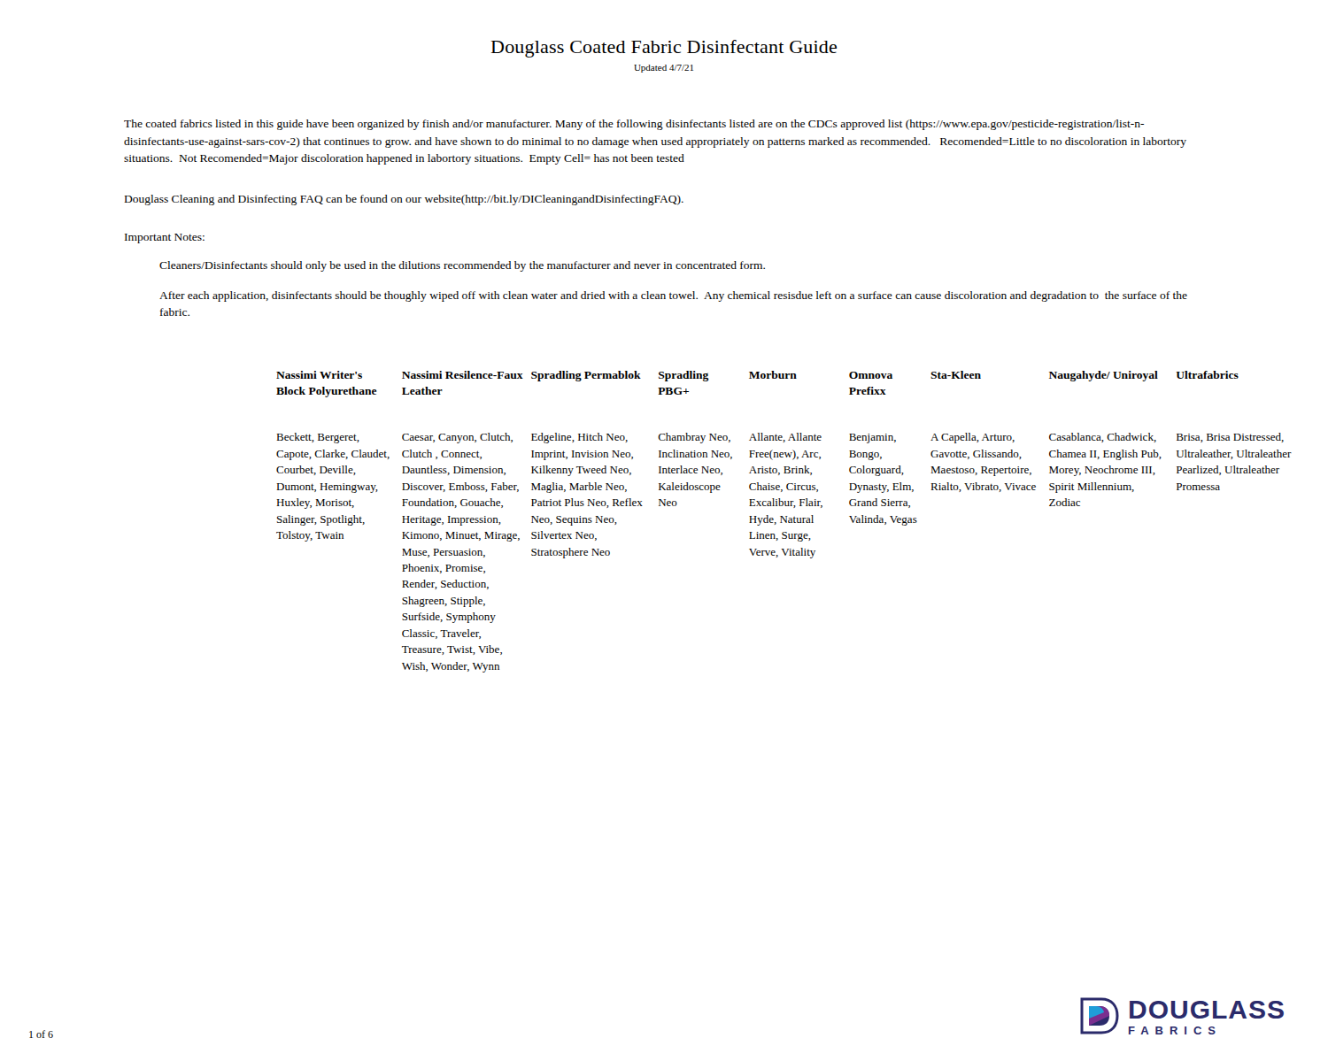Douglass Coated Fabric Disinfectant Guide
Updated 4/7/21
The coated fabrics listed in this guide have been organized by finish and/or manufacturer. Many of the following disinfectants listed are on the CDCs approved list (https://www.epa.gov/pesticide-registration/list-n-disinfectants-use-against-sars-cov-2) that continues to grow. and have shown to do minimal to no damage when used appropriately on patterns marked as recommended. Recomended=Little to no discoloration in labortory situations. Not Recomended=Major discoloration happened in labortory situations. Empty Cell= has not been tested
Douglass Cleaning and Disinfecting FAQ can be found on our website(http://bit.ly/DICleaningandDisinfectingFAQ).
Important Notes:
Cleaners/Disinfectants should only be used in the dilutions recommended by the manufacturer and never in concentrated form.
After each application, disinfectants should be thoughly wiped off with clean water and dried with a clean towel. Any chemical resisdue left on a surface can cause discoloration and degradation to the surface of the fabric.
| Nassimi Writer's Block Polyurethane | Nassimi Resilence-Faux Leather | Spradling Permablok | Spradling PBG+ | Morburn | Omnova Prefixx | Sta-Kleen | Naugahyde/ Uniroyal | Ultrafabrics |
| --- | --- | --- | --- | --- | --- | --- | --- | --- |
| Beckett, Bergeret, Capote, Clarke, Claudet, Courbet, Deville, Dumont, Hemingway, Huxley, Morisot, Salinger, Spotlight, Tolstoy, Twain | Caesar, Canyon, Clutch, Clutch , Connect, Dauntless, Dimension, Discover, Emboss, Faber, Foundation, Gouache, Heritage, Impression, Kimono, Minuet, Mirage, Muse, Persuasion, Phoenix, Promise, Render, Seduction, Shagreen, Stipple, Surfside, Symphony Classic, Traveler, Treasure, Twist, Vibe, Wish, Wonder, Wynn | Edgeline, Hitch Neo, Imprint, Invision Neo, Kilkenny Tweed Neo, Maglia, Marble Neo, Patriot Plus Neo, Reflex Neo, Sequins Neo, Silvertex Neo, Stratosphere Neo | Chambray Neo, Inclination Neo, Interlace Neo, Kaleidoscope Neo | Allante, Allante Free(new), Arc, Aristo, Brink, Chaise, Circus, Excalibur, Flair, Hyde, Natural Linen, Surge, Verve, Vitality | Benjamin, Bongo, Colorguard, Dynasty, Elm, Grand Sierra, Valinda, Vegas | A Capella, Arturo, Gavotte, Glissando, Maestoso, Repertoire, Rialto, Vibrato, Vivace | Casablanca, Chadwick, Chamea II, English Pub, Morey, Neochrome III, Spirit Millennium, Zodiac | Brisa, Brisa Distressed, Ultraleather, Ultraleather Pearlized, Ultraleather Promessa |
1 of 6
DOUGLASS FABRICS